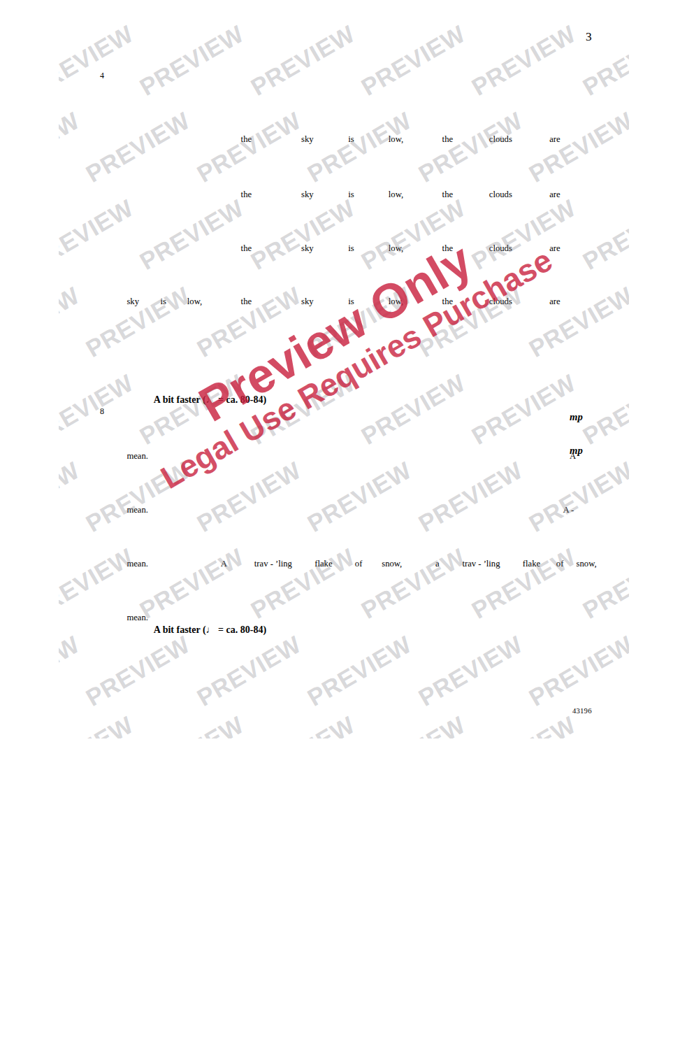3
4
Staves: Soprano, Alto, Tenor, Bass, Piano (treble and bass). Time signatures change from 4/4 to 3/4 to 4/4 to 3/4.
the
sky
is
low,
the
clouds
are
the
sky
is
low,
the
clouds
are
the
sky
is
low,
the
clouds
are
sky
is
low,
the
sky
is
low,
the
clouds
are
8
A bit faster (♩ = ca. 80-84)
A bit faster (♩ = ca. 80-84)
mp
mp
Staves: Soprano, Alto, Tenor, Bass, Piano (treble and bass). Time signature 3/4 throughout.
mean.
A
mean.
A -
mean.
A
trav - ’ling
flake
of
snow,
a
trav - ’ling
flake
of
snow,
mean.
43196
PREVIEW
PREVIEW
PREVIEW
PREVIEW
PREVIEW
PREVIEW
PREVIEW
PREVIEW
PREVIEW
PREVIEW
PREVIEW
PREVIEW
PREVIEW
PREVIEW
PREVIEW
PREVIEW
PREVIEW
PREVIEW
PREVIEW
PREVIEW
PREVIEW
PREVIEW
PREVIEW
PREVIEW
PREVIEW
PREVIEW
PREVIEW
PREVIEW
PREVIEW
PREVIEW
PREVIEW
PREVIEW
PREVIEW
PREVIEW
PREVIEW
PREVIEW
PREVIEW
PREVIEW
PREVIEW
PREVIEW
PREVIEW
PREVIEW
PREVIEW
PREVIEW
PREVIEW
PREVIEW
PREVIEW
PREVIEW
PREVIEW
PREVIEW
PREVIEW
PREVIEW
PREVIEW
Preview Only Legal Use Requires Purchase